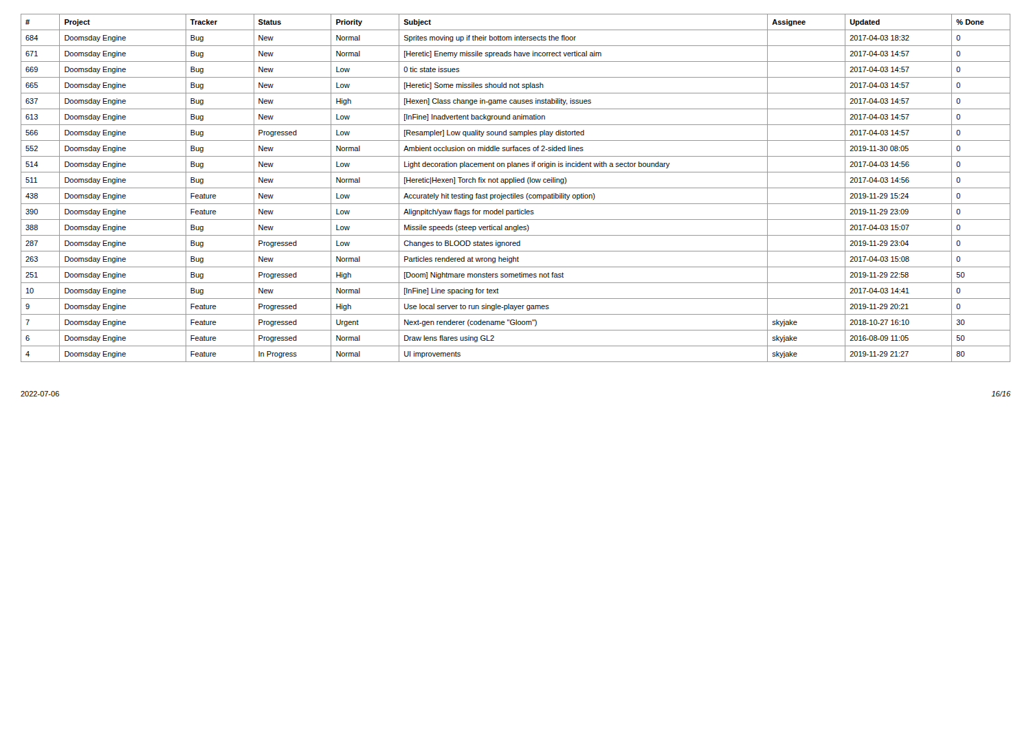| # | Project | Tracker | Status | Priority | Subject | Assignee | Updated | % Done |
| --- | --- | --- | --- | --- | --- | --- | --- | --- |
| 684 | Doomsday Engine | Bug | New | Normal | Sprites moving up if their bottom intersects the floor | | 2017-04-03 18:32 | 0 |
| 671 | Doomsday Engine | Bug | New | Normal | [Heretic] Enemy missile spreads have incorrect vertical aim | | 2017-04-03 14:57 | 0 |
| 669 | Doomsday Engine | Bug | New | Low | 0 tic state issues | | 2017-04-03 14:57 | 0 |
| 665 | Doomsday Engine | Bug | New | Low | [Heretic] Some missiles should not splash | | 2017-04-03 14:57 | 0 |
| 637 | Doomsday Engine | Bug | New | High | [Hexen] Class change in-game causes instability, issues | | 2017-04-03 14:57 | 0 |
| 613 | Doomsday Engine | Bug | New | Low | [InFine] Inadvertent background animation | | 2017-04-03 14:57 | 0 |
| 566 | Doomsday Engine | Bug | Progressed | Low | [Resampler] Low quality sound samples play distorted | | 2017-04-03 14:57 | 0 |
| 552 | Doomsday Engine | Bug | New | Normal | Ambient occlusion on middle surfaces of 2-sided lines | | 2019-11-30 08:05 | 0 |
| 514 | Doomsday Engine | Bug | New | Low | Light decoration placement on planes if origin is incident with a sector boundary | | 2017-04-03 14:56 | 0 |
| 511 | Doomsday Engine | Bug | New | Normal | [Heretic/Hexen] Torch fix not applied (low ceiling) | | 2017-04-03 14:56 | 0 |
| 438 | Doomsday Engine | Feature | New | Low | Accurately hit testing fast projectiles (compatibility option) | | 2019-11-29 15:24 | 0 |
| 390 | Doomsday Engine | Feature | New | Low | Alignpitch/yaw flags for model particles | | 2019-11-29 23:09 | 0 |
| 388 | Doomsday Engine | Bug | New | Low | Missile speeds (steep vertical angles) | | 2017-04-03 15:07 | 0 |
| 287 | Doomsday Engine | Bug | Progressed | Low | Changes to BLOOD states ignored | | 2019-11-29 23:04 | 0 |
| 263 | Doomsday Engine | Bug | New | Normal | Particles rendered at wrong height | | 2017-04-03 15:08 | 0 |
| 251 | Doomsday Engine | Bug | Progressed | High | [Doom] Nightmare monsters sometimes not fast | | 2019-11-29 22:58 | 50 |
| 10 | Doomsday Engine | Bug | New | Normal | [InFine] Line spacing for text | | 2017-04-03 14:41 | 0 |
| 9 | Doomsday Engine | Feature | Progressed | High | Use local server to run single-player games | | 2019-11-29 20:21 | 0 |
| 7 | Doomsday Engine | Feature | Progressed | Urgent | Next-gen renderer (codename "Gloom") | skyjake | 2018-10-27 16:10 | 30 |
| 6 | Doomsday Engine | Feature | Progressed | Normal | Draw lens flares using GL2 | skyjake | 2016-08-09 11:05 | 50 |
| 4 | Doomsday Engine | Feature | In Progress | Normal | UI improvements | skyjake | 2019-11-29 21:27 | 80 |
2022-07-06 16/16